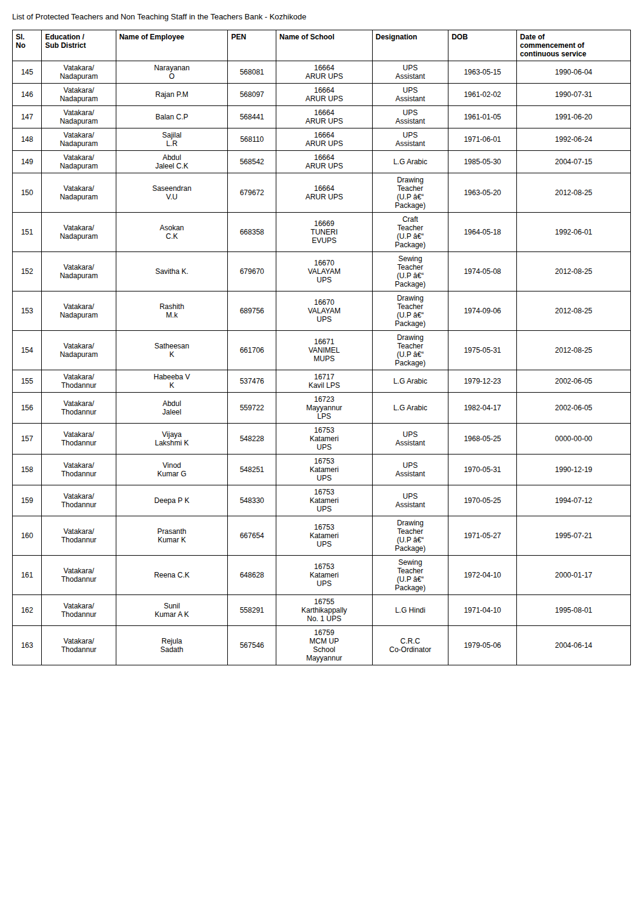List of Protected Teachers and Non Teaching Staff in the Teachers Bank - Kozhikode
| Sl. No | Education / Sub District | Name of Employee | PEN | Name of School | Designation | DOB | Date of commencement of continuous service |
| --- | --- | --- | --- | --- | --- | --- | --- |
| 145 | Vatakara/ Nadapuram | Narayanan O | 568081 | 16664 ARUR UPS | UPS Assistant | 1963-05-15 | 1990-06-04 |
| 146 | Vatakara/ Nadapuram | Rajan P.M | 568097 | 16664 ARUR UPS | UPS Assistant | 1961-02-02 | 1990-07-31 |
| 147 | Vatakara/ Nadapuram | Balan C.P | 568441 | 16664 ARUR UPS | UPS Assistant | 1961-01-05 | 1991-06-20 |
| 148 | Vatakara/ Nadapuram | Sajilal L.R | 568110 | 16664 ARUR UPS | UPS Assistant | 1971-06-01 | 1992-06-24 |
| 149 | Vatakara/ Nadapuram | Abdul Jaleel C.K | 568542 | 16664 ARUR UPS | L.G Arabic | 1985-05-30 | 2004-07-15 |
| 150 | Vatakara/ Nadapuram | Saseendran V.U | 679672 | 16664 ARUR UPS | Drawing Teacher (U.P â€“ Package) | 1963-05-20 | 2012-08-25 |
| 151 | Vatakara/ Nadapuram | Asokan C.K | 668358 | 16669 TUNERI EVUPS | Craft Teacher (U.P â€“ Package) | 1964-05-18 | 1992-06-01 |
| 152 | Vatakara/ Nadapuram | Savitha K. | 679670 | 16670 VALAYAM UPS | Sewing Teacher (U.P â€“ Package) | 1974-05-08 | 2012-08-25 |
| 153 | Vatakara/ Nadapuram | Rashith M.k | 689756 | 16670 VALAYAM UPS | Drawing Teacher (U.P â€“ Package) | 1974-09-06 | 2012-08-25 |
| 154 | Vatakara/ Nadapuram | Satheesan K | 661706 | 16671 VANIMEL MUPS | Drawing Teacher (U.P â€“ Package) | 1975-05-31 | 2012-08-25 |
| 155 | Vatakara/ Thodannur | Habeeba V K | 537476 | 16717 Kavil LPS | L.G Arabic | 1979-12-23 | 2002-06-05 |
| 156 | Vatakara/ Thodannur | Abdul Jaleel | 559722 | 16723 Mayyannur LPS | L.G Arabic | 1982-04-17 | 2002-06-05 |
| 157 | Vatakara/ Thodannur | Vijaya Lakshmi K | 548228 | 16753 Katameri UPS | UPS Assistant | 1968-05-25 | 0000-00-00 |
| 158 | Vatakara/ Thodannur | Vinod Kumar G | 548251 | 16753 Katameri UPS | UPS Assistant | 1970-05-31 | 1990-12-19 |
| 159 | Vatakara/ Thodannur | Deepa P K | 548330 | 16753 Katameri UPS | UPS Assistant | 1970-05-25 | 1994-07-12 |
| 160 | Vatakara/ Thodannur | Prasanth Kumar K | 667654 | 16753 Katameri UPS | Drawing Teacher (U.P â€“ Package) | 1971-05-27 | 1995-07-21 |
| 161 | Vatakara/ Thodannur | Reena C.K | 648628 | 16753 Katameri UPS | Sewing Teacher (U.P â€“ Package) | 1972-04-10 | 2000-01-17 |
| 162 | Vatakara/ Thodannur | Sunil Kumar A K | 558291 | 16755 Karthikappally No. 1 UPS | L.G Hindi | 1971-04-10 | 1995-08-01 |
| 163 | Vatakara/ Thodannur | Rejula Sadath | 567546 | 16759 MCM UP School Mayyannur | C.R.C Co-Ordinator | 1979-05-06 | 2004-06-14 |